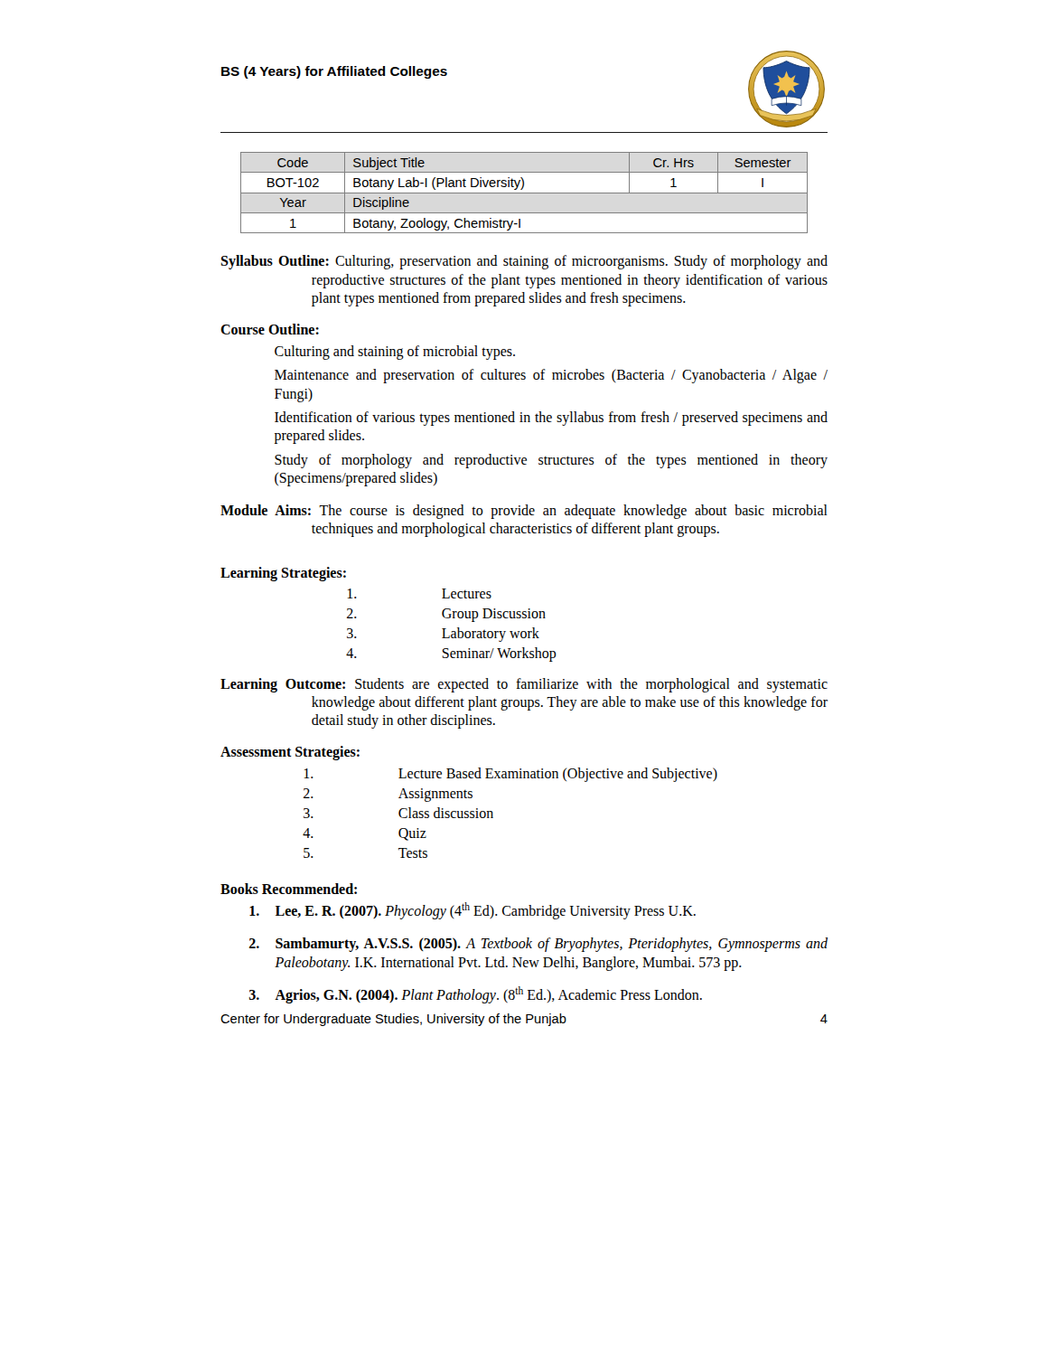BS (4 Years) for Affiliated Colleges
| Code | Subject Title | Cr. Hrs | Semester |
| BOT-102 | Botany Lab-I (Plant Diversity) | 1 | I |
| Year | Discipline |
| 1 | Botany, Zoology, Chemistry-I |
Syllabus Outline: Culturing, preservation and staining of microorganisms. Study of morphology and reproductive structures of the plant types mentioned in theory identification of various plant types mentioned from prepared slides and fresh specimens.
Course Outline:
Culturing and staining of microbial types.
Maintenance and preservation of cultures of microbes (Bacteria / Cyanobacteria / Algae / Fungi)
Identification of various types mentioned in the syllabus from fresh / preserved specimens and prepared slides.
Study of morphology and reproductive structures of the types mentioned in theory (Specimens/prepared slides)
Module Aims: The course is designed to provide an adequate knowledge about basic microbial techniques and morphological characteristics of different plant groups.
Learning Strategies:
1. Lectures
2. Group Discussion
3. Laboratory work
4. Seminar/ Workshop
Learning Outcome: Students are expected to familiarize with the morphological and systematic knowledge about different plant groups. They are able to make use of this knowledge for detail study in other disciplines.
Assessment Strategies:
1. Lecture Based Examination (Objective and Subjective)
2. Assignments
3. Class discussion
4. Quiz
5. Tests
Books Recommended:
1.
Lee, E. R. (2007). Phycology (4th Ed). Cambridge University Press U.K.
2.
Sambamurty, A.V.S.S. (2005). A Textbook of Bryophytes, Pteridophytes, Gymnosperms and Paleobotany. I.K. International Pvt. Ltd. New Delhi, Banglore, Mumbai. 573 pp.
3.
Agrios, G.N. (2004). Plant Pathology. (8th Ed.), Academic Press London.
Center for Undergraduate Studies, University of the Punjab
4